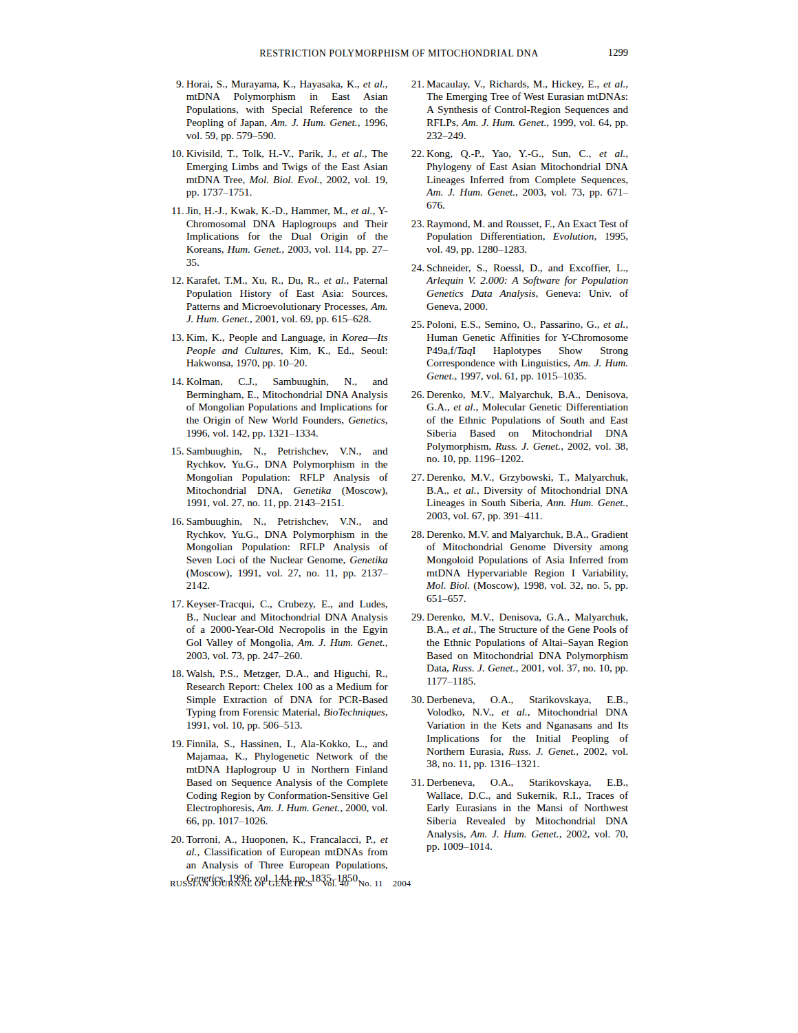RESTRICTION POLYMORPHISM OF MITOCHONDRIAL DNA 1299
Horai, S., Murayama, K., Hayasaka, K., et al., mtDNA Polymorphism in East Asian Populations, with Special Reference to the Peopling of Japan, Am. J. Hum. Genet., 1996, vol. 59, pp. 579–590.
Kivisild, T., Tolk, H.-V., Parik, J., et al., The Emerging Limbs and Twigs of the East Asian mtDNA Tree, Mol. Biol. Evol., 2002, vol. 19, pp. 1737–1751.
Jin, H.-J., Kwak, K.-D., Hammer, M., et al., Y-Chromosomal DNA Haplogroups and Their Implications for the Dual Origin of the Koreans, Hum. Genet., 2003, vol. 114, pp. 27–35.
Karafet, T.M., Xu, R., Du, R., et al., Paternal Population History of East Asia: Sources, Patterns and Microevolutionary Processes, Am. J. Hum. Genet., 2001, vol. 69, pp. 615–628.
Kim, K., People and Language, in Korea—Its People and Cultures, Kim, K., Ed., Seoul: Hakwonsa, 1970, pp. 10–20.
Kolman, C.J., Sambuughin, N., and Bermingham, E., Mitochondrial DNA Analysis of Mongolian Populations and Implications for the Origin of New World Founders, Genetics, 1996, vol. 142, pp. 1321–1334.
Sambuughin, N., Petrishchev, V.N., and Rychkov, Yu.G., DNA Polymorphism in the Mongolian Population: RFLP Analysis of Mitochondrial DNA, Genetika (Moscow), 1991, vol. 27, no. 11, pp. 2143–2151.
Sambuughin, N., Petrishchev, V.N., and Rychkov, Yu.G., DNA Polymorphism in the Mongolian Population: RFLP Analysis of Seven Loci of the Nuclear Genome, Genetika (Moscow), 1991, vol. 27, no. 11, pp. 2137–2142.
Keyser-Tracqui, C., Crubezy, E., and Ludes, B., Nuclear and Mitochondrial DNA Analysis of a 2000-Year-Old Necropolis in the Egyin Gol Valley of Mongolia, Am. J. Hum. Genet., 2003, vol. 73, pp. 247–260.
Walsh, P.S., Metzger, D.A., and Higuchi, R., Research Report: Chelex 100 as a Medium for Simple Extraction of DNA for PCR-Based Typing from Forensic Material, BioTechniques, 1991, vol. 10, pp. 506–513.
Finnila, S., Hassinen, I., Ala-Kokko, L., and Majamaa, K., Phylogenetic Network of the mtDNA Haplogroup U in Northern Finland Based on Sequence Analysis of the Complete Coding Region by Conformation-Sensitive Gel Electrophoresis, Am. J. Hum. Genet., 2000, vol. 66, pp. 1017–1026.
Torroni, A., Huoponen, K., Francalacci, P., et al., Classification of European mtDNAs from an Analysis of Three European Populations, Genetics, 1996, vol. 144, pp. 1835–1850.
Macaulay, V., Richards, M., Hickey, E., et al., The Emerging Tree of West Eurasian mtDNAs: A Synthesis of Control-Region Sequences and RFLPs, Am. J. Hum. Genet., 1999, vol. 64, pp. 232–249.
Kong, Q.-P., Yao, Y.-G., Sun, C., et al., Phylogeny of East Asian Mitochondrial DNA Lineages Inferred from Complete Sequences, Am. J. Hum. Genet., 2003, vol. 73, pp. 671–676.
Raymond, M. and Rousset, F., An Exact Test of Population Differentiation, Evolution, 1995, vol. 49, pp. 1280–1283.
Schneider, S., Roessl, D., and Excoffier, L., Arlequin V. 2.000: A Software for Population Genetics Data Analysis, Geneva: Univ. of Geneva, 2000.
Poloni, E.S., Semino, O., Passarino, G., et al., Human Genetic Affinities for Y-Chromosome P49a,f/Taq I Haplotypes Show Strong Correspondence with Linguistics, Am. J. Hum. Genet., 1997, vol. 61, pp. 1015–1035.
Derenko, M.V., Malyarchuk, B.A., Denisova, G.A., et al., Molecular Genetic Differentiation of the Ethnic Populations of South and East Siberia Based on Mitochondrial DNA Polymorphism, Russ. J. Genet., 2002, vol. 38, no. 10, pp. 1196–1202.
Derenko, M.V., Grzybowski, T., Malyarchuk, B.A., et al., Diversity of Mitochondrial DNA Lineages in South Siberia, Ann. Hum. Genet., 2003, vol. 67, pp. 391–411.
Derenko, M.V. and Malyarchuk, B.A., Gradient of Mitochondrial Genome Diversity among Mongoloid Populations of Asia Inferred from mtDNA Hypervariable Region I Variability, Mol. Biol. (Moscow), 1998, vol. 32, no. 5, pp. 651–657.
Derenko, M.V., Denisova, G.A., Malyarchuk, B.A., et al., The Structure of the Gene Pools of the Ethnic Populations of Altai–Sayan Region Based on Mitochondrial DNA Polymorphism Data, Russ. J. Genet., 2001, vol. 37, no. 10, pp. 1177–1185.
Derbeneva, O.A., Starikovskaya, E.B., Volodko, N.V., et al., Mitochondrial DNA Variation in the Kets and Nganasans and Its Implications for the Initial Peopling of Northern Eurasia, Russ. J. Genet., 2002, vol. 38, no. 11, pp. 1316–1321.
Derbeneva, O.A., Starikovskaya, E.B., Wallace, D.C., and Sukernik, R.I., Traces of Early Eurasians in the Mansi of Northwest Siberia Revealed by Mitochondrial DNA Analysis, Am. J. Hum. Genet., 2002, vol. 70, pp. 1009–1014.
RUSSIAN JOURNAL OF GENETICS Vol. 40 No. 11 2004